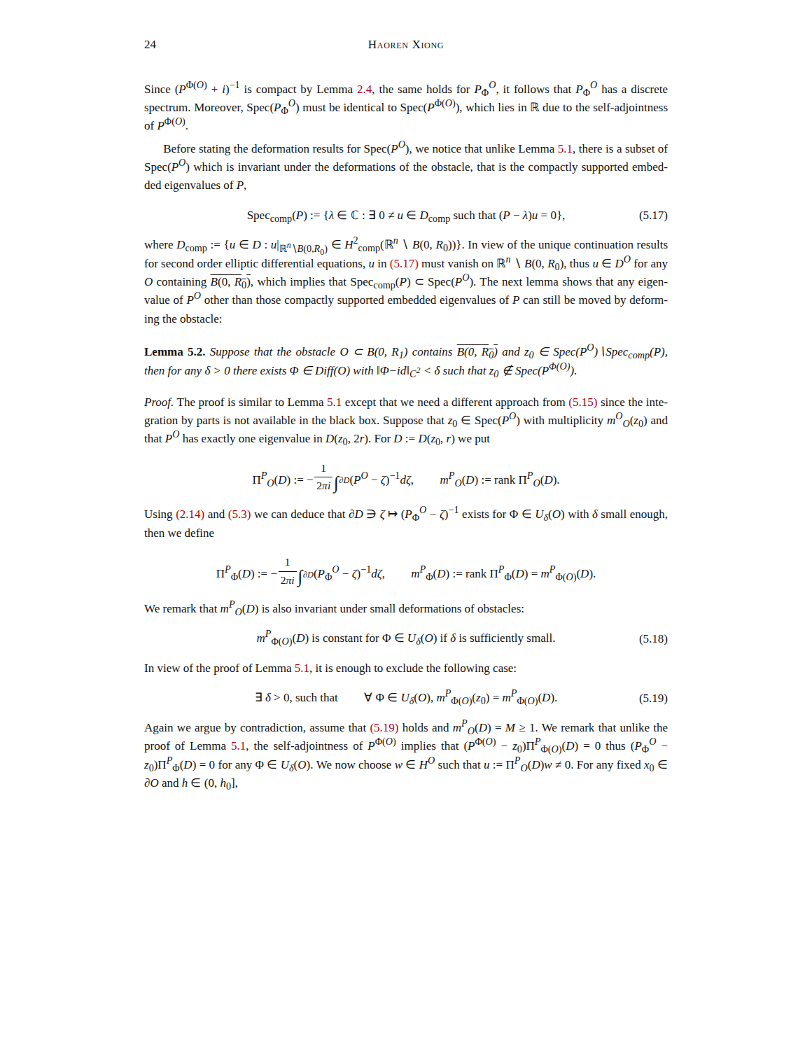24 Haoren Xiong
Since (PΦ(O) + i)−1 is compact by Lemma 2.4, the same holds for PΦO, it follows that PΦO has a discrete spectrum. Moreover, Spec(PΦO) must be identical to Spec(PΦ(O)), which lies in ℝ due to the self-adjointness of PΦ(O).
Before stating the deformation results for Spec(PO), we notice that unlike Lemma 5.1, there is a subset of Spec(PO) which is invariant under the deformations of the obstacle, that is the compactly supported embedded eigenvalues of P,
Speccomp(P) := {λ ∈ ℂ : ∃ 0 ≠ u ∈ Dcomp such that (P − λ)u = 0}, (5.17)
where Dcomp := {u ∈ D : u|ℝn∖B(0,R0) ∈ H2comp(ℝn ∖ B(0, R0))}. In view of the unique continuation results for second order elliptic differential equations, u in (5.17) must vanish on ℝn ∖ B(0, R0), thus u ∈ DO for any O containing B(0, R0), which implies that Speccomp(P) ⊂ Spec(PO). The next lemma shows that any eigenvalue of PO other than those compactly supported embedded eigenvalues of P can still be moved by deforming the obstacle:
Lemma 5.2. Suppose that the obstacle O ⊂ B(0, R1) contains B(0, R0) and z0 ∈ Spec(PO)∖Speccomp(P), then for any δ > 0 there exists Φ ∈ Diff(O) with ‖Φ−id‖C2 < δ such that z0 ∉ Spec(PΦ(O)).
Proof. The proof is similar to Lemma 5.1 except that we need a different approach from (5.15) since the integration by parts is not available in the black box. Suppose that z0 ∈ Spec(PO) with multiplicity mOO(z0) and that PO has exactly one eigenvalue in D(z0, 2r). For D := D(z0, r) we put
ΠPO(D) := −12πi∫∂D(PO − ζ)−1dζ, mPO(D) := rank ΠPO(D).
Using (2.14) and (5.3) we can deduce that ∂D ∋ ζ ↦ (PΦO − ζ)−1 exists for Φ ∈ Uδ(O) with δ small enough, then we define
ΠPΦ(D) := −12πi∫∂D(PΦO − ζ)−1dζ, mPΦ(D) := rank ΠPΦ(D) = mPΦ(O)(D).
We remark that mPO(D) is also invariant under small deformations of obstacles:
mPΦ(O)(D) is constant for Φ ∈ Uδ(O) if δ is sufficiently small. (5.18)
In view of the proof of Lemma 5.1, it is enough to exclude the following case:
∃ δ > 0, such that ∀ Φ ∈ Uδ(O), mPΦ(O)(z0) = mPΦ(O)(D). (5.19)
Again we argue by contradiction, assume that (5.19) holds and mPO(D) = M ≥ 1. We remark that unlike the proof of Lemma 5.1, the self-adjointness of PΦ(O) implies that (PΦ(O) − z0)ΠPΦ(O)(D) = 0 thus (PΦO − z0)ΠPΦ(D) = 0 for any Φ ∈ Uδ(O). We now choose w ∈ HO such that u := ΠPO(D)w ≠ 0. For any fixed x0 ∈ ∂O and h ∈ (0, h0],